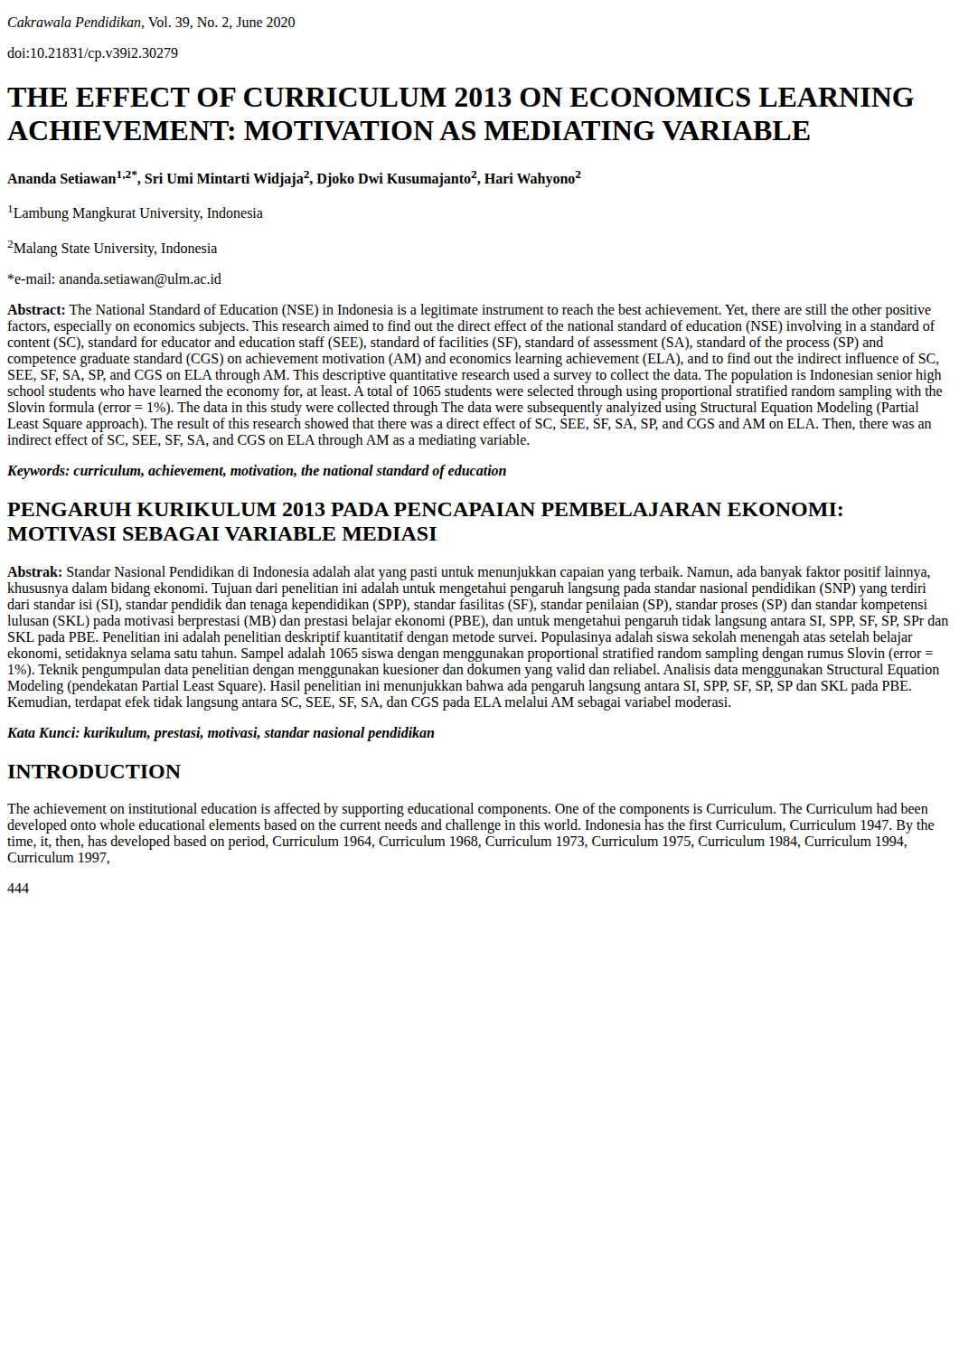Cakrawala Pendidikan, Vol. 39, No. 2, June 2020
doi:10.21831/cp.v39i2.30279
THE EFFECT OF CURRICULUM 2013 ON ECONOMICS LEARNING ACHIEVEMENT: MOTIVATION AS MEDIATING VARIABLE
Ananda Setiawan1,2*, Sri Umi Mintarti Widjaja2, Djoko Dwi Kusumajanto2, Hari Wahyono2
1Lambung Mangkurat University, Indonesia
2Malang State University, Indonesia
*e-mail: ananda.setiawan@ulm.ac.id
Abstract: The National Standard of Education (NSE) in Indonesia is a legitimate instrument to reach the best achievement. Yet, there are still the other positive factors, especially on economics subjects. This research aimed to find out the direct effect of the national standard of education (NSE) involving in a standard of content (SC), standard for educator and education staff (SEE), standard of facilities (SF), standard of assessment (SA), standard of the process (SP) and competence graduate standard (CGS) on achievement motivation (AM) and economics learning achievement (ELA), and to find out the indirect influence of SC, SEE, SF, SA, SP, and CGS on ELA through AM. This descriptive quantitative research used a survey to collect the data. The population is Indonesian senior high school students who have learned the economy for, at least. A total of 1065 students were selected through using proportional stratified random sampling with the Slovin formula (error = 1%). The data in this study were collected through The data were subsequently analyized using Structural Equation Modeling (Partial Least Square approach). The result of this research showed that there was a direct effect of SC, SEE, SF, SA, SP, and CGS and AM on ELA. Then, there was an indirect effect of SC, SEE, SF, SA, and CGS on ELA through AM as a mediating variable.
Keywords: curriculum, achievement, motivation, the national standard of education
PENGARUH KURIKULUM 2013 PADA PENCAPAIAN PEMBELAJARAN EKONOMI: MOTIVASI SEBAGAI VARIABLE MEDIASI
Abstrak: Standar Nasional Pendidikan di Indonesia adalah alat yang pasti untuk menunjukkan capaian yang terbaik. Namun, ada banyak faktor positif lainnya, khususnya dalam bidang ekonomi. Tujuan dari penelitian ini adalah untuk mengetahui pengaruh langsung pada standar nasional pendidikan (SNP) yang terdiri dari standar isi (SI), standar pendidik dan tenaga kependidikan (SPP), standar fasilitas (SF), standar penilaian (SP), standar proses (SP) dan standar kompetensi lulusan (SKL) pada motivasi berprestasi (MB) dan prestasi belajar ekonomi (PBE), dan untuk mengetahui pengaruh tidak langsung antara SI, SPP, SF, SP, SPr dan SKL pada PBE. Penelitian ini adalah penelitian deskriptif kuantitatif dengan metode survei. Populasinya adalah siswa sekolah menengah atas setelah belajar ekonomi, setidaknya selama satu tahun. Sampel adalah 1065 siswa dengan menggunakan proportional stratified random sampling dengan rumus Slovin (error = 1%). Teknik pengumpulan data penelitian dengan menggunakan kuesioner dan dokumen yang valid dan reliabel. Analisis data menggunakan Structural Equation Modeling (pendekatan Partial Least Square). Hasil penelitian ini menunjukkan bahwa ada pengaruh langsung antara SI, SPP, SF, SP, SP dan SKL pada PBE. Kemudian, terdapat efek tidak langsung antara SC, SEE, SF, SA, dan CGS pada ELA melalui AM sebagai variabel moderasi.
Kata Kunci: kurikulum, prestasi, motivasi, standar nasional pendidikan
INTRODUCTION
The achievement on institutional education is affected by supporting educational components. One of the components is Curriculum. The Curriculum had been developed onto whole educational elements based on the current needs and challenge in this world. Indonesia has the first Curriculum, Curriculum 1947. By the time, it, then, has developed based on period, Curriculum 1964, Curriculum 1968, Curriculum 1973, Curriculum 1975, Curriculum 1984, Curriculum 1994, Curriculum 1997,
444